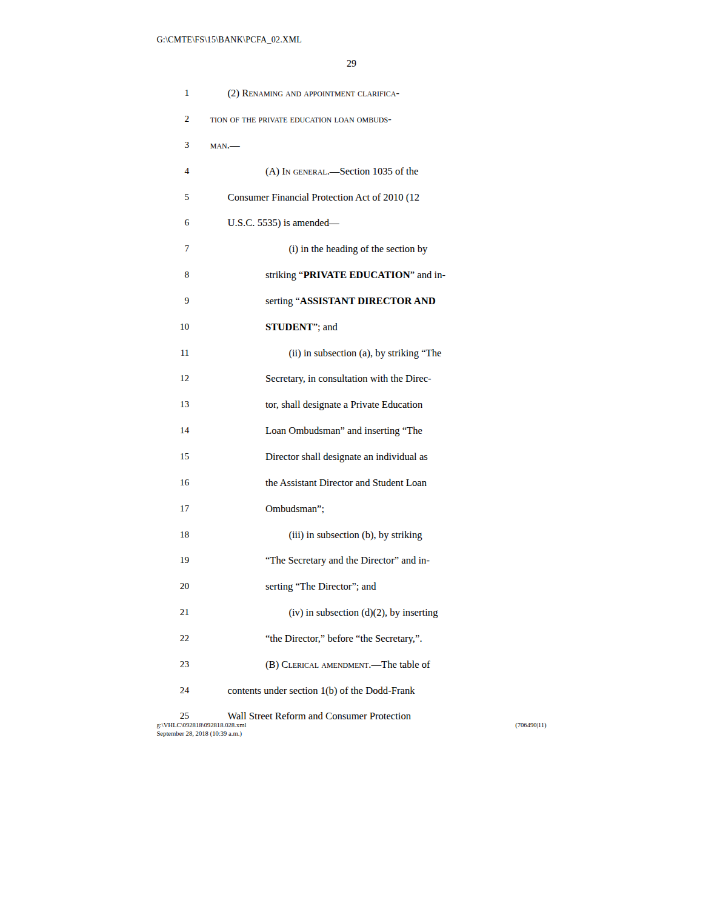G:\CMTE\FS\15\BANK\PCFA_02.XML
29
| 1 | (2) Renaming and appointment clarifica- |
| 2 | tion of the private education loan ombuds- |
| 3 | man .— |
| 4 | (A) In general .—Section 1035 of the |
| 5 | Consumer Financial Protection Act of 2010 (12 |
| 6 | U.S.C. 5535) is amended— |
| 7 | (i) in the heading of the section by |
| 8 | striking “ PRIVATE EDUCATION ” and in- |
| 9 | serting “ ASSISTANT DIRECTOR AND |
| 10 | STUDENT ”; and |
| 11 | (ii) in subsection (a), by striking “The |
| 12 | Secretary, in consultation with the Direc- |
| 13 | tor, shall designate a Private Education |
| 14 | Loan Ombudsman” and inserting “The |
| 15 | Director shall designate an individual as |
| 16 | the Assistant Director and Student Loan |
| 17 | Ombudsman”; |
| 18 | (iii) in subsection (b), by striking |
| 19 | “The Secretary and the Director” and in- |
| 20 | serting “The Director”; and |
| 21 | (iv) in subsection (d)(2), by inserting |
| 22 | “the Director,” before “the Secretary,”. |
| 23 | (B) Clerical amendment .—The table of |
| 24 | contents under section 1(b) of the Dodd-Frank |
| 25 | Wall Street Reform and Consumer Protection |
(706490|11)
g:\VHLC\092818\092818.028.xml
September 28, 2018 (10:39 a.m.)